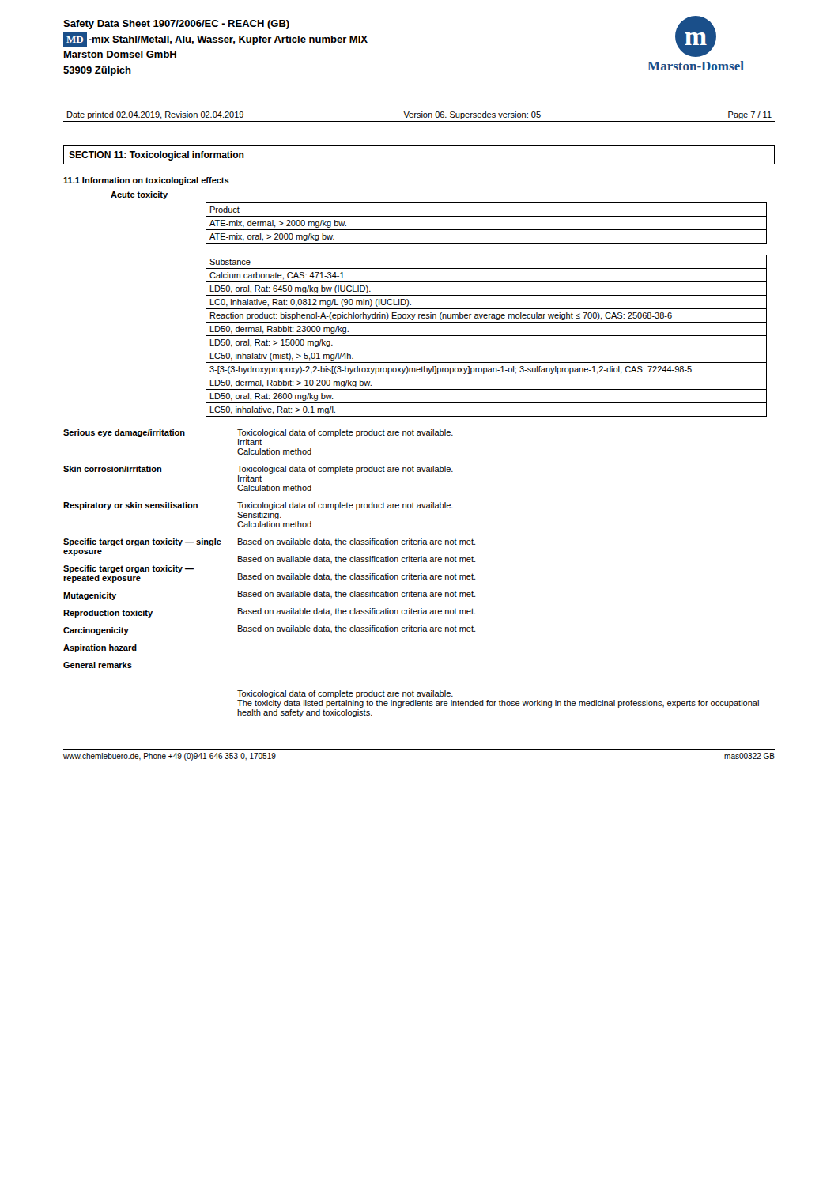Safety Data Sheet 1907/2006/EC - REACH (GB)
MD-mix Stahl/Metall, Alu, Wasser, Kupfer Article number MIX
Marston Domsel GmbH
53909 Zülpich
m
Marston-Domsel
Date printed 02.04.2019, Revision 02.04.2019
Version 06. Supersedes version: 05
Page 7 / 11
SECTION 11: Toxicological information
11.1 Information on toxicological effects
Acute toxicity
| Product |
| ATE-mix, dermal, > 2000 mg/kg bw. |
| ATE-mix, oral, > 2000 mg/kg bw. |
| Substance |
| Calcium carbonate, CAS: 471-34-1 |
| LD50, oral, Rat: 6450 mg/kg bw (IUCLID). |
| LC0, inhalative, Rat: 0,0812 mg/L (90 min) (IUCLID). |
| Reaction product: bisphenol-A-(epichlorhydrin) Epoxy resin (number average molecular weight ≤ 700), CAS: 25068-38-6 |
| LD50, dermal, Rabbit: 23000 mg/kg. |
| LD50, oral, Rat: > 15000 mg/kg. |
| LC50, inhalativ (mist), > 5,01 mg/l/4h. |
| 3-[3-(3-hydroxypropoxy)-2,2-bis[(3-hydroxypropoxy)methyl]propoxy]propan-1-ol; 3-sulfanylpropane-1,2-diol, CAS: 72244-98-5 |
| LD50, dermal, Rabbit: > 10 200 mg/kg bw. |
| LD50, oral, Rat: 2600 mg/kg bw. |
| LC50, inhalative, Rat: > 0.1 mg/l. |
Serious eye damage/irritation
Toxicological data of complete product are not available.
Irritant
Calculation method
Skin corrosion/irritation
Toxicological data of complete product are not available.
Irritant
Calculation method
Respiratory or skin sensitisation
Toxicological data of complete product are not available.
Sensitizing.
Calculation method
Specific target organ toxicity — single exposure
Based on available data, the classification criteria are not met.
Specific target organ toxicity — repeated exposure
Based on available data, the classification criteria are not met.
Mutagenicity
Based on available data, the classification criteria are not met.
Reproduction toxicity
Based on available data, the classification criteria are not met.
Carcinogenicity
Based on available data, the classification criteria are not met.
Aspiration hazard
Based on available data, the classification criteria are not met.
General remarks
Toxicological data of complete product are not available.
The toxicity data listed pertaining to the ingredients are intended for those working in the medicinal professions, experts for occupational health and safety and toxicologists.
www.chemiebuero.de, Phone +49 (0)941-646 353-0, 170519
mas00322 GB